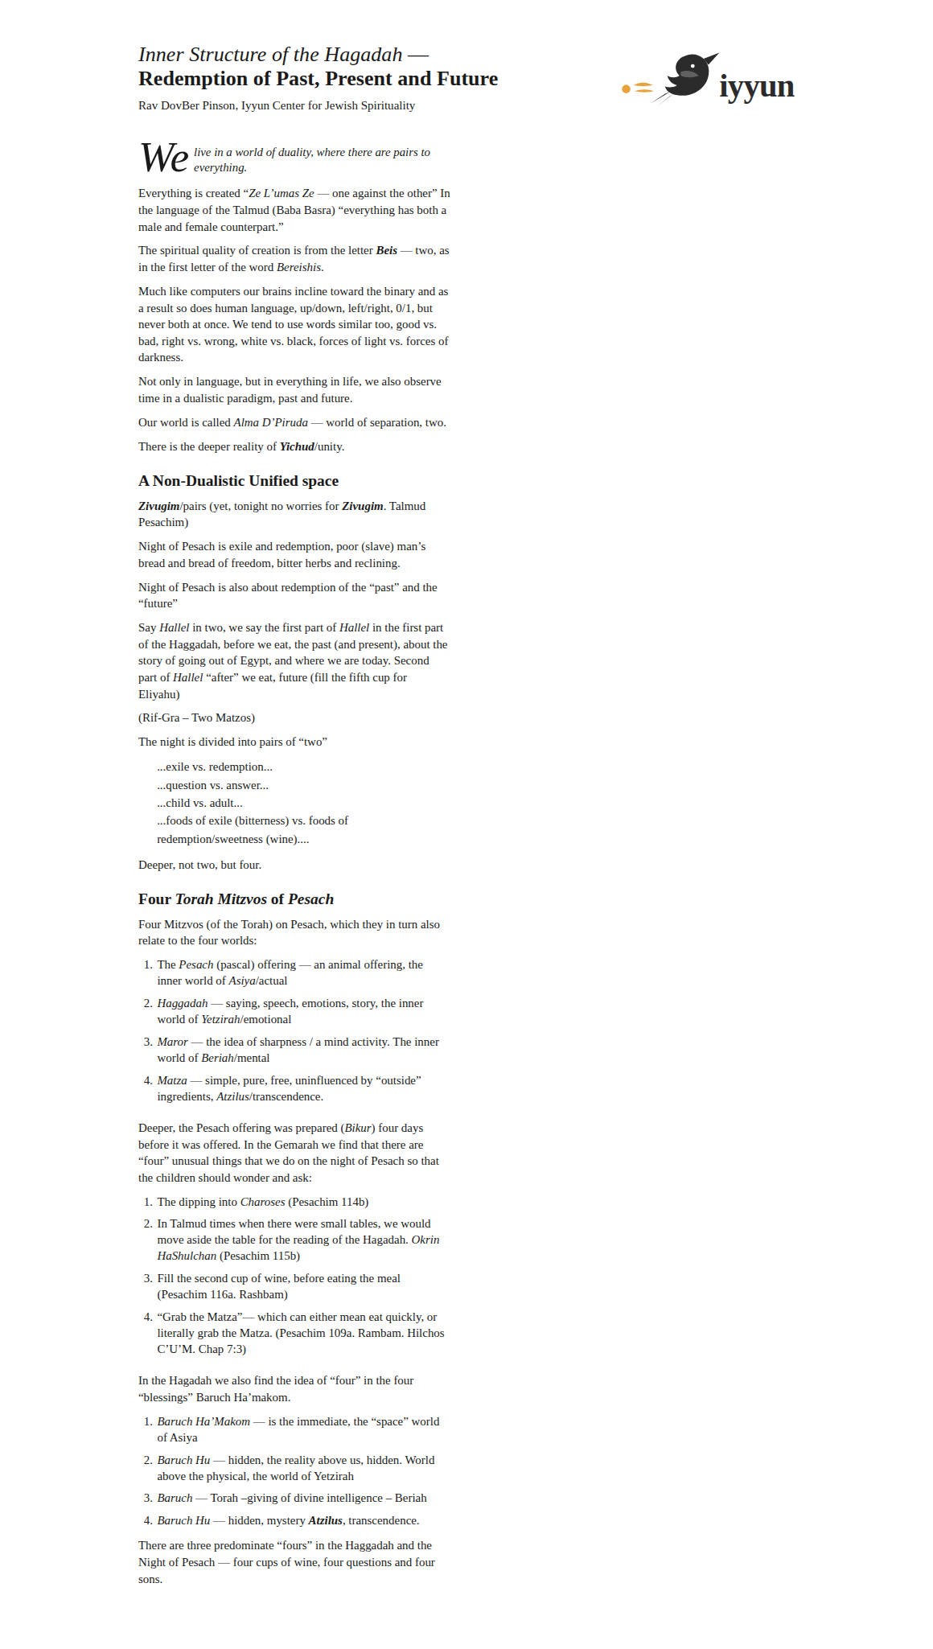Inner Structure of the Hagadah — Redemption of Past, Present and Future
Rav DovBer Pinson, Iyyun Center for Jewish Spirituality
Iyyun logo iyyun
We live in a world of duality, where there are pairs to everything.
Everything is created “Ze L’umas Ze — one against the other” In the language of the Talmud (Baba Basra) “everything has both a male and female counterpart.”
The spiritual quality of creation is from the letter Beis — two, as in the first letter of the word Bereishis.
Much like computers our brains incline toward the binary and as a result so does human language, up/down, left/right, 0/1, but never both at once. We tend to use words similar too, good vs. bad, right vs. wrong, white vs. black, forces of light vs. forces of darkness.
Not only in language, but in everything in life, we also observe time in a dualistic paradigm, past and future.
Our world is called Alma D’Piruda — world of separation, two.
There is the deeper reality of Yichud/unity.
A Non-Dualistic Unified space
Zivugim/pairs (yet, tonight no worries for Zivugim. Talmud Pesachim)
Night of Pesach is exile and redemption, poor (slave) man’s bread and bread of freedom, bitter herbs and reclining.
Night of Pesach is also about redemption of the “past” and the “future”
Say Hallel in two, we say the first part of Hallel in the first part of the Haggadah, before we eat, the past (and present), about the story of going out of Egypt, and where we are today. Second part of Hallel “after” we eat, future (fill the fifth cup for Eliyahu)
(Rif-Gra – Two Matzos)
The night is divided into pairs of “two”
...exile vs. redemption...
...question vs. answer...
...child vs. adult...
...foods of exile (bitterness) vs. foods of
redemption/sweetness (wine)....
Deeper, not two, but four.
Four Torah Mitzvos of Pesach
Four Mitzvos (of the Torah) on Pesach, which they in turn also relate to the four worlds:
The Pesach (pascal) offering — an animal offering, the inner world of Asiya/actual
Haggadah — saying, speech, emotions, story, the inner world of Yetzirah/emotional
Maror — the idea of sharpness / a mind activity. The inner world of Beriah/mental
Matza — simple, pure, free, uninfluenced by “outside” ingredients, Atzilus/transcendence.
Deeper, the Pesach offering was prepared (Bikur) four days before it was offered. In the Gemarah we find that there are “four” unusual things that we do on the night of Pesach so that the children should wonder and ask:
The dipping into Charoses (Pesachim 114b)
In Talmud times when there were small tables, we would move aside the table for the reading of the Hagadah. Okrin HaShulchan (Pesachim 115b)
Fill the second cup of wine, before eating the meal (Pesachim 116a. Rashbam)
“Grab the Matza”— which can either mean eat quickly, or literally grab the Matza. (Pesachim 109a. Rambam. Hilchos C’U’M. Chap 7:3)
In the Hagadah we also find the idea of “four” in the four “blessings” Baruch Ha’makom.
Baruch Ha’Makom — is the immediate, the “space” world of Asiya
Baruch Hu — hidden, the reality above us, hidden. World above the physical, the world of Yetzirah
Baruch — Torah –giving of divine intelligence – Beriah
Baruch Hu — hidden, mystery Atzilus, transcendence.
There are three predominate “fours” in the Haggadah and the Night of Pesach — four cups of wine, four questions and four sons.